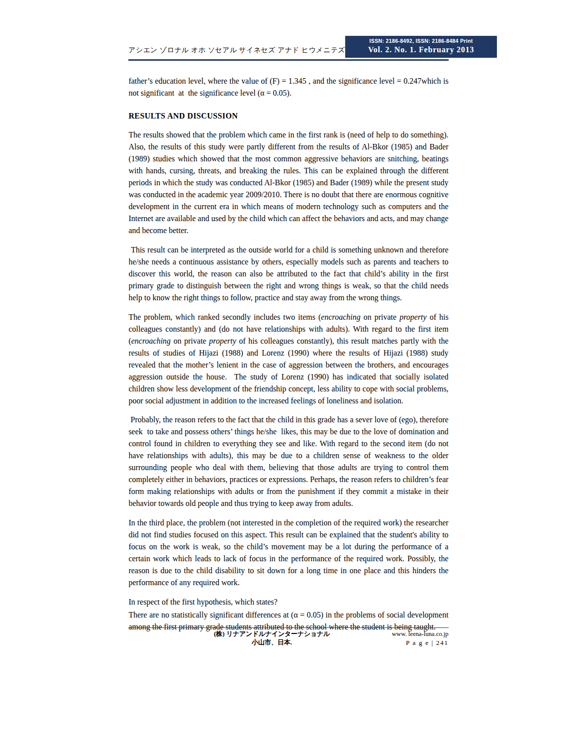アシエン ゾロナル オホ ソセアル サイネセズ アナド ヒウメニテズ
ISSN: 2186-8492, ISSN: 2186-8484 Print
Vol. 2. No. 1. February 2013
father’s education level, where the value of (F) = 1.345 , and the significance level = 0.247which is not significant at the significance level (α = 0.05).
RESULTS AND DISCUSSION
The results showed that the problem which came in the first rank is (need of help to do something). Also, the results of this study were partly different from the results of Al-Bkor (1985) and Bader (1989) studies which showed that the most common aggressive behaviors are snitching, beatings with hands, cursing, threats, and breaking the rules. This can be explained through the different periods in which the study was conducted Al-Bkor (1985) and Bader (1989) while the present study was conducted in the academic year 2009/2010. There is no doubt that there are enormous cognitive development in the current era in which means of modern technology such as computers and the Internet are available and used by the child which can affect the behaviors and acts, and may change and become better.
This result can be interpreted as the outside world for a child is something unknown and therefore he/she needs a continuous assistance by others, especially models such as parents and teachers to discover this world, the reason can also be attributed to the fact that child’s ability in the first primary grade to distinguish between the right and wrong things is weak, so that the child needs help to know the right things to follow, practice and stay away from the wrong things.
The problem, which ranked secondly includes two items (encroaching on private property of his colleagues constantly) and (do not have relationships with adults). With regard to the first item (encroaching on private property of his colleagues constantly), this result matches partly with the results of studies of Hijazi (1988) and Lorenz (1990) where the results of Hijazi (1988) study revealed that the mother’s lenient in the case of aggression between the brothers, and encourages aggression outside the house. The study of Lorenz (1990) has indicated that socially isolated children show less development of the friendship concept, less ability to cope with social problems, poor social adjustment in addition to the increased feelings of loneliness and isolation.
Probably, the reason refers to the fact that the child in this grade has a sever love of (ego), therefore seek to take and possess others’ things he/she likes, this may be due to the love of domination and control found in children to everything they see and like. With regard to the second item (do not have relationships with adults), this may be due to a children sense of weakness to the older surrounding people who deal with them, believing that those adults are trying to control them completely either in behaviors, practices or expressions. Perhaps, the reason refers to children’s fear form making relationships with adults or from the punishment if they commit a mistake in their behavior towards old people and thus trying to keep away from adults.
In the third place, the problem (not interested in the completion of the required work) the researcher did not find studies focused on this aspect. This result can be explained that the student's ability to focus on the work is weak, so the child’s movement may be a lot during the performance of a certain work which leads to lack of focus in the performance of the required work. Possibly, the reason is due to the child disability to sit down for a long time in one place and this hinders the performance of any required work.
In respect of the first hypothesis, which states?
There are no statistically significant differences at (α = 0.05) in the problems of social development among the first primary grade students attributed to the school where the student is being taught.
(株) リナアンドルナインターナショナル
小山市、日本.
www. leena-luna.co.jp
P a g e | 241